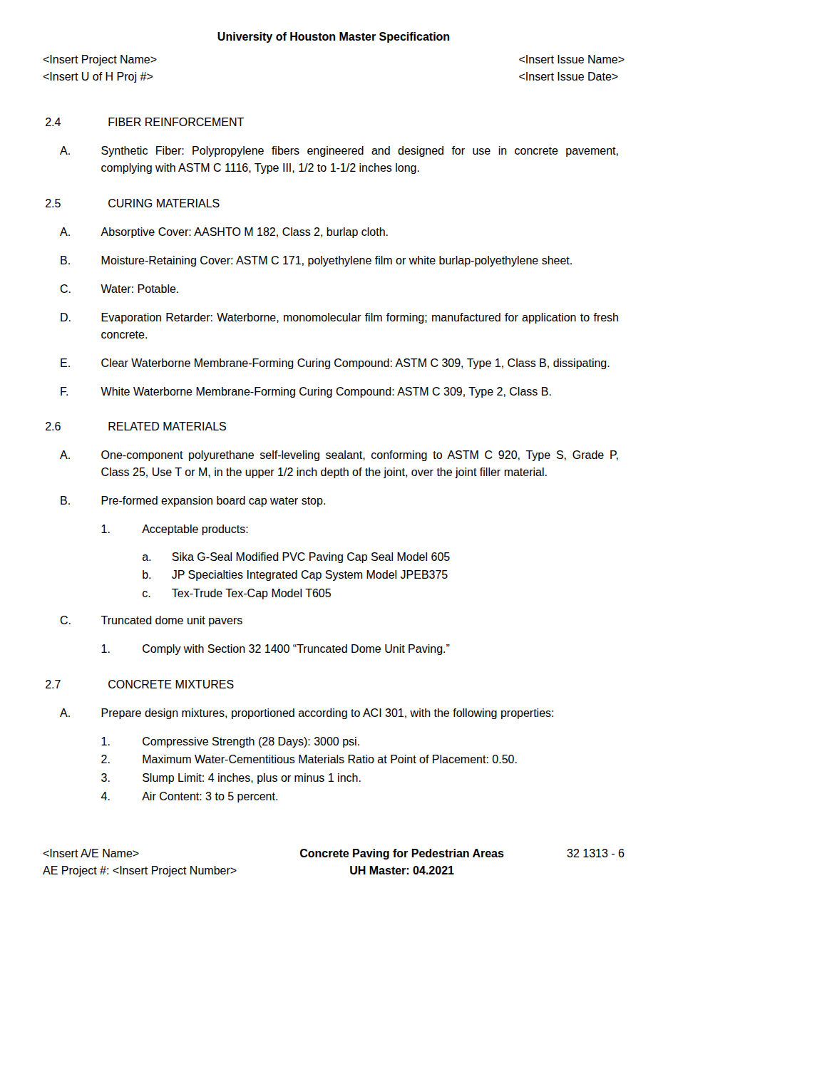University of Houston Master Specification
<Insert Project Name>
<Insert U of H Proj #>
<Insert Issue Name>
<Insert Issue Date>
2.4
FIBER REINFORCEMENT
A.
Synthetic Fiber: Polypropylene fibers engineered and designed for use in concrete pavement, complying with ASTM C 1116, Type III, 1/2 to 1-1/2 inches long.
2.5
CURING MATERIALS
A.
Absorptive Cover: AASHTO M 182, Class 2, burlap cloth.
B.
Moisture-Retaining Cover: ASTM C 171, polyethylene film or white burlap-polyethylene sheet.
C.
Water: Potable.
D.
Evaporation Retarder: Waterborne, monomolecular film forming; manufactured for application to fresh concrete.
E.
Clear Waterborne Membrane-Forming Curing Compound: ASTM C 309, Type 1, Class B, dissipating.
F.
White Waterborne Membrane-Forming Curing Compound: ASTM C 309, Type 2, Class B.
2.6
RELATED MATERIALS
A.
One-component polyurethane self-leveling sealant, conforming to ASTM C 920, Type S, Grade P, Class 25, Use T or M, in the upper 1/2 inch depth of the joint, over the joint filler material.
B.
Pre-formed expansion board cap water stop.
1.
Acceptable products:
a.
Sika G-Seal Modified PVC Paving Cap Seal Model 605
b.
JP Specialties Integrated Cap System Model JPEB375
c.
Tex-Trude Tex-Cap Model T605
C.
Truncated dome unit pavers
1.
Comply with Section 32 1400 “Truncated Dome Unit Paving.”
2.7
CONCRETE MIXTURES
A.
Prepare design mixtures, proportioned according to ACI 301, with the following properties:
1.
Compressive Strength (28 Days): 3000 psi.
2.
Maximum Water-Cementitious Materials Ratio at Point of Placement: 0.50.
3.
Slump Limit: 4 inches, plus or minus 1 inch.
4.
Air Content: 3 to 5 percent.
<Insert A/E Name>
AE Project #: <Insert Project Number>
Concrete Paving for Pedestrian Areas
UH Master: 04.2021
32 1313 - 6